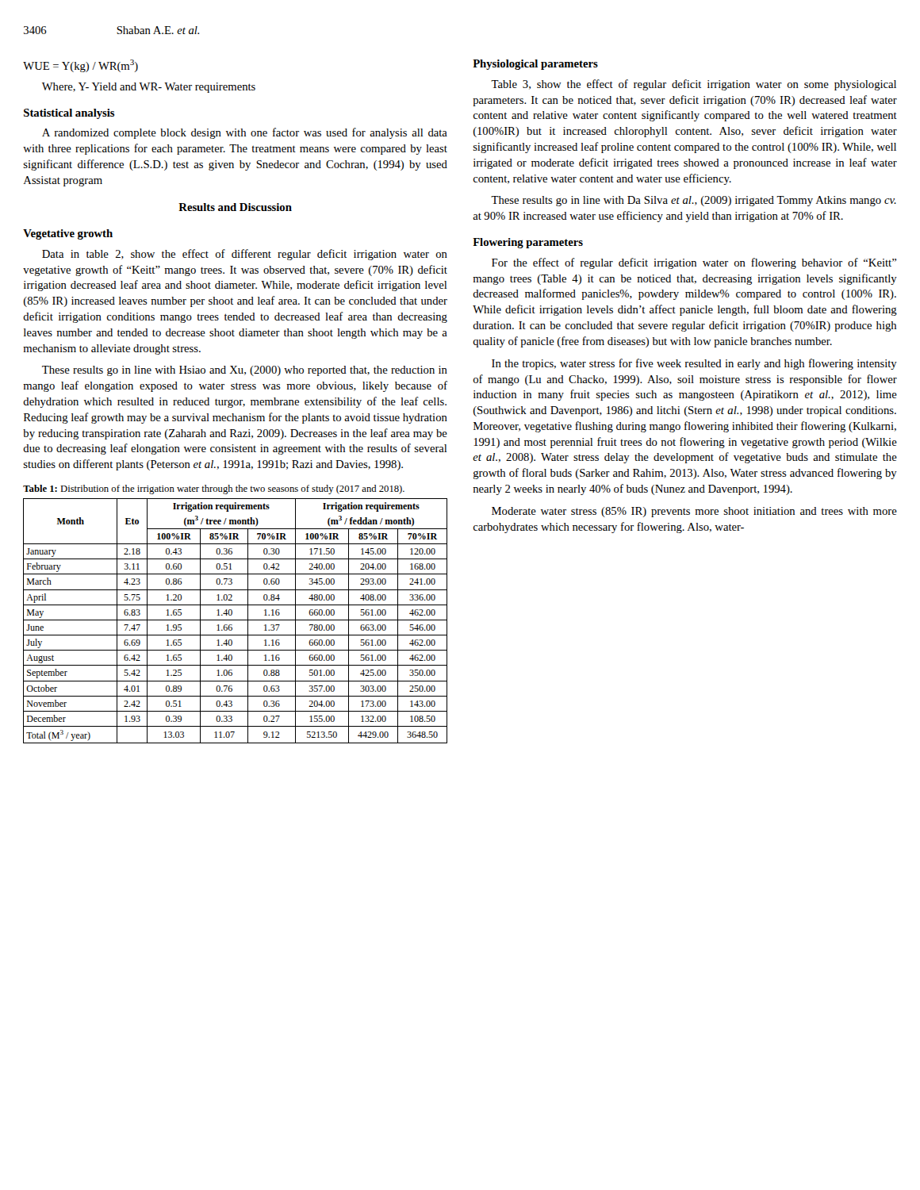3406 Shaban A.E. et al.
WUE = Y(kg) / WR(m3)
Where, Y- Yield and WR- Water requirements
Statistical analysis
A randomized complete block design with one factor was used for analysis all data with three replications for each parameter. The treatment means were compared by least significant difference (L.S.D.) test as given by Snedecor and Cochran, (1994) by used Assistat program
Results and Discussion
Vegetative growth
Data in table 2, show the effect of different regular deficit irrigation water on vegetative growth of “Keitt” mango trees. It was observed that, severe (70% IR) deficit irrigation decreased leaf area and shoot diameter. While, moderate deficit irrigation level (85% IR) increased leaves number per shoot and leaf area. It can be concluded that under deficit irrigation conditions mango trees tended to decreased leaf area than decreasing leaves number and tended to decrease shoot diameter than shoot length which may be a mechanism to alleviate drought stress.
These results go in line with Hsiao and Xu, (2000) who reported that, the reduction in mango leaf elongation exposed to water stress was more obvious, likely because of dehydration which resulted in reduced turgor, membrane extensibility of the leaf cells. Reducing leaf growth may be a survival mechanism for the plants to avoid tissue hydration by reducing transpiration rate (Zaharah and Razi, 2009). Decreases in the leaf area may be due to decreasing leaf elongation were consistent in agreement with the results of several studies on different plants (Peterson et al., 1991a, 1991b; Razi and Davies, 1998).
Table 1: Distribution of the irrigation water through the two seasons of study (2017 and 2018).
| Month | Eto | Irrigation requirements (m 3 / tree / month) | Irrigation requirements (m 3 / feddan / month) |
| --- | --- | --- | --- |
| 100%IR | 85%IR | 70%IR | 100%IR | 85%IR | 70%IR |
| January | 2.18 | 0.43 | 0.36 | 0.30 | 171.50 | 145.00 | 120.00 |
| February | 3.11 | 0.60 | 0.51 | 0.42 | 240.00 | 204.00 | 168.00 |
| March | 4.23 | 0.86 | 0.73 | 0.60 | 345.00 | 293.00 | 241.00 |
| April | 5.75 | 1.20 | 1.02 | 0.84 | 480.00 | 408.00 | 336.00 |
| May | 6.83 | 1.65 | 1.40 | 1.16 | 660.00 | 561.00 | 462.00 |
| June | 7.47 | 1.95 | 1.66 | 1.37 | 780.00 | 663.00 | 546.00 |
| July | 6.69 | 1.65 | 1.40 | 1.16 | 660.00 | 561.00 | 462.00 |
| August | 6.42 | 1.65 | 1.40 | 1.16 | 660.00 | 561.00 | 462.00 |
| September | 5.42 | 1.25 | 1.06 | 0.88 | 501.00 | 425.00 | 350.00 |
| October | 4.01 | 0.89 | 0.76 | 0.63 | 357.00 | 303.00 | 250.00 |
| November | 2.42 | 0.51 | 0.43 | 0.36 | 204.00 | 173.00 | 143.00 |
| December | 1.93 | 0.39 | 0.33 | 0.27 | 155.00 | 132.00 | 108.50 |
| Total (M 3 / year) | | 13.03 | 11.07 | 9.12 | 5213.50 | 4429.00 | 3648.50 |
Physiological parameters
Table 3, show the effect of regular deficit irrigation water on some physiological parameters. It can be noticed that, sever deficit irrigation (70% IR) decreased leaf water content and relative water content significantly compared to the well watered treatment (100%IR) but it increased chlorophyll content. Also, sever deficit irrigation water significantly increased leaf proline content compared to the control (100% IR). While, well irrigated or moderate deficit irrigated trees showed a pronounced increase in leaf water content, relative water content and water use efficiency.
These results go in line with Da Silva et al., (2009) irrigated Tommy Atkins mango cv. at 90% IR increased water use efficiency and yield than irrigation at 70% of IR.
Flowering parameters
For the effect of regular deficit irrigation water on flowering behavior of “Keitt” mango trees (Table 4) it can be noticed that, decreasing irrigation levels significantly decreased malformed panicles%, powdery mildew% compared to control (100% IR). While deficit irrigation levels didn’t affect panicle length, full bloom date and flowering duration. It can be concluded that severe regular deficit irrigation (70%IR) produce high quality of panicle (free from diseases) but with low panicle branches number.
In the tropics, water stress for five week resulted in early and high flowering intensity of mango (Lu and Chacko, 1999). Also, soil moisture stress is responsible for flower induction in many fruit species such as mangosteen (Apiratikorn et al., 2012), lime (Southwick and Davenport, 1986) and litchi (Stern et al., 1998) under tropical conditions. Moreover, vegetative flushing during mango flowering inhibited their flowering (Kulkarni, 1991) and most perennial fruit trees do not flowering in vegetative growth period (Wilkie et al., 2008). Water stress delay the development of vegetative buds and stimulate the growth of floral buds (Sarker and Rahim, 2013). Also, Water stress advanced flowering by nearly 2 weeks in nearly 40% of buds (Nunez and Davenport, 1994).
Moderate water stress (85% IR) prevents more shoot initiation and trees with more carbohydrates which necessary for flowering. Also, water-